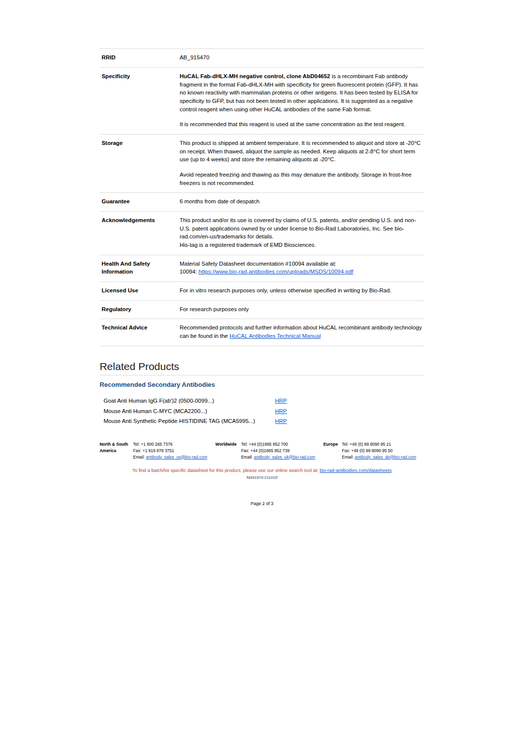| RRID | AB_915470 |
| Specificity | HuCAL Fab-dHLX-MH negative control, clone AbD04652 is a recombinant Fab antibody fragment in the format Fab-dHLX-MH with specificity for green fluorescent protein (GFP). It has no known reactivity with mammalian proteins or other antigens. It has been tested by ELISA for specificity to GFP, but has not been tested in other applications. It is suggested as a negative control reagent when using other HuCAL antibodies of the same Fab format. It is recommended that this reagent is used at the same concentration as the test reagent. |
| Storage | This product is shipped at ambient temperature. It is recommended to aliquot and store at -20°C on receipt. When thawed, aliquot the sample as needed. Keep aliquots at 2-8°C for short term use (up to 4 weeks) and store the remaining aliquots at -20°C. Avoid repeated freezing and thawing as this may denature the antibody. Storage in frost-free freezers is not recommended. |
| Guarantee | 6 months from date of despatch |
| Acknowledgements | This product and/or its use is covered by claims of U.S. patents, and/or pending U.S. and non-U.S. patent applications owned by or under license to Bio-Rad Laboratories, Inc. See bio-rad.com/en-us/trademarks for details. His-tag is a registered trademark of EMD Biosciences. |
| Health And Safety Information | Material Safety Datasheet documentation #10094 available at: 10094: https://www.bio-rad-antibodies.com/uploads/MSDS/10094.pdf |
| Licensed Use | For in vitro research purposes only, unless otherwise specified in writing by Bio-Rad. |
| Regulatory | For research purposes only |
| Technical Advice | Recommended protocols and further information about HuCAL recombinant antibody technology can be found in the HuCAL Antibodies Technical Manual |
Related Products
Recommended Secondary Antibodies
| Goat Anti Human IgG F(ab')2 (0500-0099...) | HRP |
| Mouse Anti Human C-MYC (MCA2200...) | HRP |
| Mouse Anti Synthetic Peptide HISTIDINE TAG (MCA5995...) | HRP |
| North & South America | Tel: +1 800 265 7376 Fax: +1 919 878 3751 Email: antibody_sales_us@bio-rad.com | Worldwide | Tel: +44 (0)1865 852 700 Fax: +44 (0)1865 852 739 Email: antibody_sales_uk@bio-rad.com | Europe | Tel: +49 (0) 89 8090 95 21 Fax: +49 (0) 89 8090 95 50 Email: antibody_sales_de@bio-rad.com |
To find a batch/lot specific datasheet for this product, please use our online search tool at: bio-rad-antibodies.com/datasheets
'M391579:211015'
Page 2 of 3